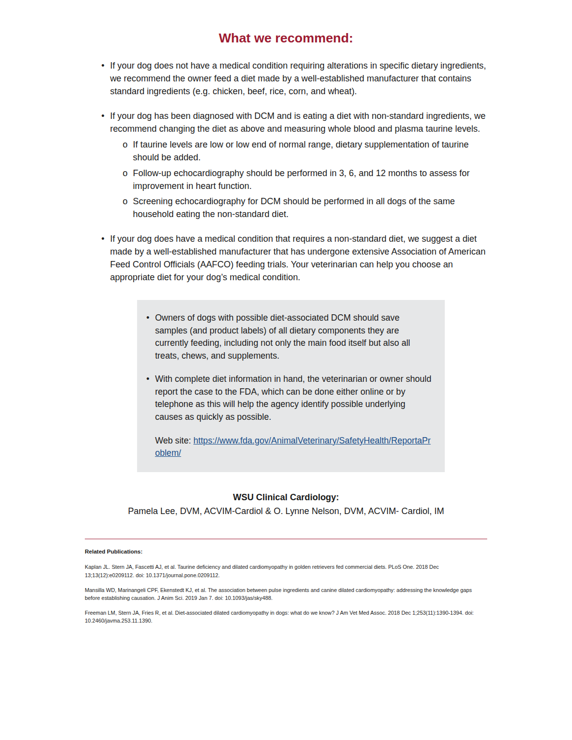What we recommend:
If your dog does not have a medical condition requiring alterations in specific dietary ingredients, we recommend the owner feed a diet made by a well-established manufacturer that contains standard ingredients (e.g. chicken, beef, rice, corn, and wheat).
If your dog has been diagnosed with DCM and is eating a diet with non-standard ingredients, we recommend changing the diet as above and measuring whole blood and plasma taurine levels.
If taurine levels are low or low end of normal range, dietary supplementation of taurine should be added.
Follow-up echocardiography should be performed in 3, 6, and 12 months to assess for improvement in heart function.
Screening echocardiography for DCM should be performed in all dogs of the same household eating the non-standard diet.
If your dog does have a medical condition that requires a non-standard diet, we suggest a diet made by a well-established manufacturer that has undergone extensive Association of American Feed Control Officials (AAFCO) feeding trials. Your veterinarian can help you choose an appropriate diet for your dog’s medical condition.
Owners of dogs with possible diet-associated DCM should save samples (and product labels) of all dietary components they are currently feeding, including not only the main food itself but also all treats, chews, and supplements.
With complete diet information in hand, the veterinarian or owner should report the case to the FDA, which can be done either online or by telephone as this will help the agency identify possible underlying causes as quickly as possible.
Web site: https://www.fda.gov/AnimalVeterinary/SafetyHealth/ReportaProblem/
WSU Clinical Cardiology:
Pamela Lee, DVM, ACVIM-Cardiol & O. Lynne Nelson, DVM, ACVIM- Cardiol, IM
Related Publications:
Kaplan JL. Stern JA, Fascetti AJ, et al. Taurine deficiency and dilated cardiomyopathy in golden retrievers fed commercial diets. PLoS One. 2018 Dec 13;13(12):e0209112. doi: 10.1371/journal.pone.0209112.
Mansilla WD, Marinangeli CPF, Ekenstedt KJ, et al. The association between pulse ingredients and canine dilated cardiomyopathy: addressing the knowledge gaps before establishing causation. J Anim Sci. 2019 Jan 7. doi: 10.1093/jas/sky488.
Freeman LM, Stern JA, Fries R, et al. Diet-associated dilated cardiomyopathy in dogs: what do we know? J Am Vet Med Assoc. 2018 Dec 1;253(11):1390-1394. doi: 10.2460/javma.253.11.1390.